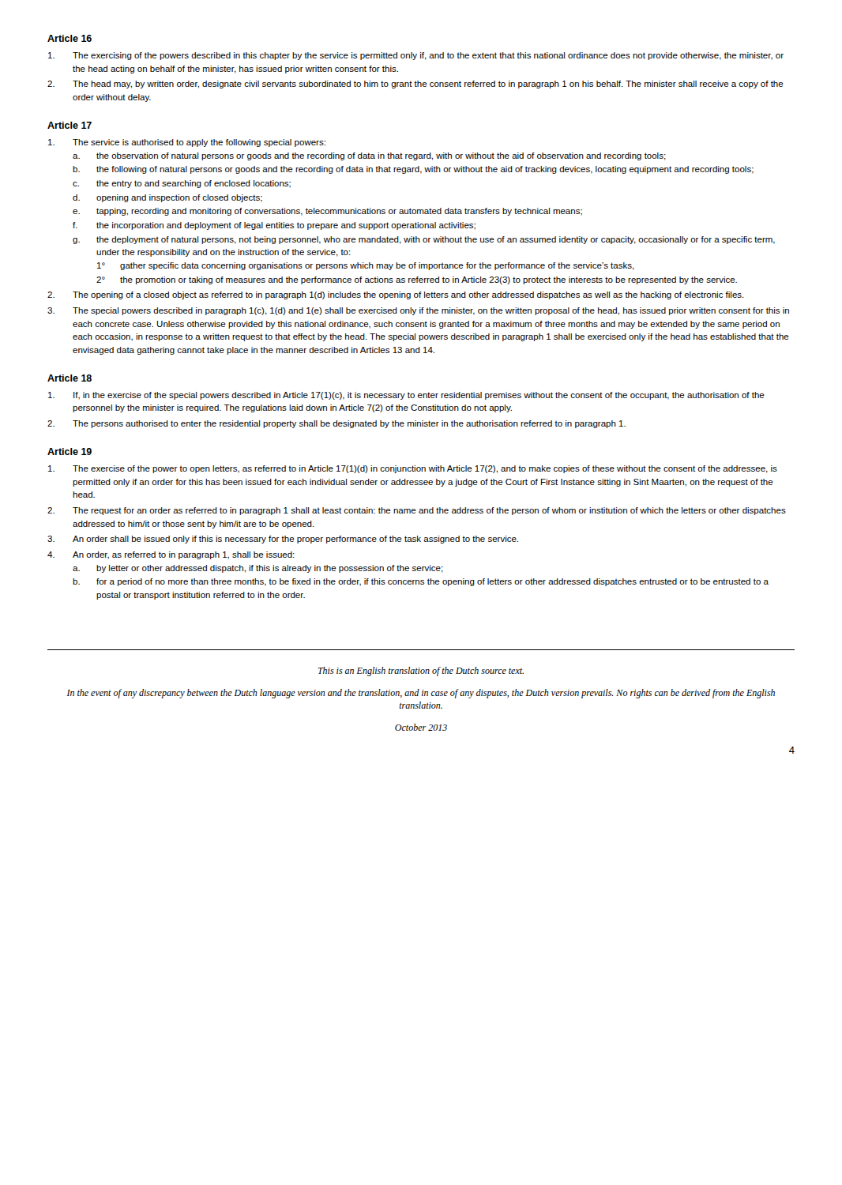Article 16
The exercising of the powers described in this chapter by the service is permitted only if, and to the extent that this national ordinance does not provide otherwise, the minister, or the head acting on behalf of the minister, has issued prior written consent for this.
The head may, by written order, designate civil servants subordinated to him to grant the consent referred to in paragraph 1 on his behalf. The minister shall receive a copy of the order without delay.
Article 17
The service is authorised to apply the following special powers:
the observation of natural persons or goods and the recording of data in that regard, with or without the aid of observation and recording tools;
the following of natural persons or goods and the recording of data in that regard, with or without the aid of tracking devices, locating equipment and recording tools;
the entry to and searching of enclosed locations;
opening and inspection of closed objects;
tapping, recording and monitoring of conversations, telecommunications or automated data transfers by technical means;
the incorporation and deployment of legal entities to prepare and support operational activities;
the deployment of natural persons, not being personnel, who are mandated, with or without the use of an assumed identity or capacity, occasionally or for a specific term, under the responsibility and on the instruction of the service, to:
gather specific data concerning organisations or persons which may be of importance for the performance of the service’s tasks,
the promotion or taking of measures and the performance of actions as referred to in Article 23(3) to protect the interests to be represented by the service.
The opening of a closed object as referred to in paragraph 1(d) includes the opening of letters and other addressed dispatches as well as the hacking of electronic files.
The special powers described in paragraph 1(c), 1(d) and 1(e) shall be exercised only if the minister, on the written proposal of the head, has issued prior written consent for this in each concrete case. Unless otherwise provided by this national ordinance, such consent is granted for a maximum of three months and may be extended by the same period on each occasion, in response to a written request to that effect by the head. The special powers described in paragraph 1 shall be exercised only if the head has established that the envisaged data gathering cannot take place in the manner described in Articles 13 and 14.
Article 18
If, in the exercise of the special powers described in Article 17(1)(c), it is necessary to enter residential premises without the consent of the occupant, the authorisation of the personnel by the minister is required. The regulations laid down in Article 7(2) of the Constitution do not apply.
The persons authorised to enter the residential property shall be designated by the minister in the authorisation referred to in paragraph 1.
Article 19
The exercise of the power to open letters, as referred to in Article 17(1)(d) in conjunction with Article 17(2), and to make copies of these without the consent of the addressee, is permitted only if an order for this has been issued for each individual sender or addressee by a judge of the Court of First Instance sitting in Sint Maarten, on the request of the head.
The request for an order as referred to in paragraph 1 shall at least contain: the name and the address of the person of whom or institution of which the letters or other dispatches addressed to him/it or those sent by him/it are to be opened.
An order shall be issued only if this is necessary for the proper performance of the task assigned to the service.
An order, as referred to in paragraph 1, shall be issued:
by letter or other addressed dispatch, if this is already in the possession of the service;
for a period of no more than three months, to be fixed in the order, if this concerns the opening of letters or other addressed dispatches entrusted or to be entrusted to a postal or transport institution referred to in the order.
This is an English translation of the Dutch source text.
In the event of any discrepancy between the Dutch language version and the translation, and in case of any disputes, the Dutch version prevails. No rights can be derived from the English translation.
October 2013
4